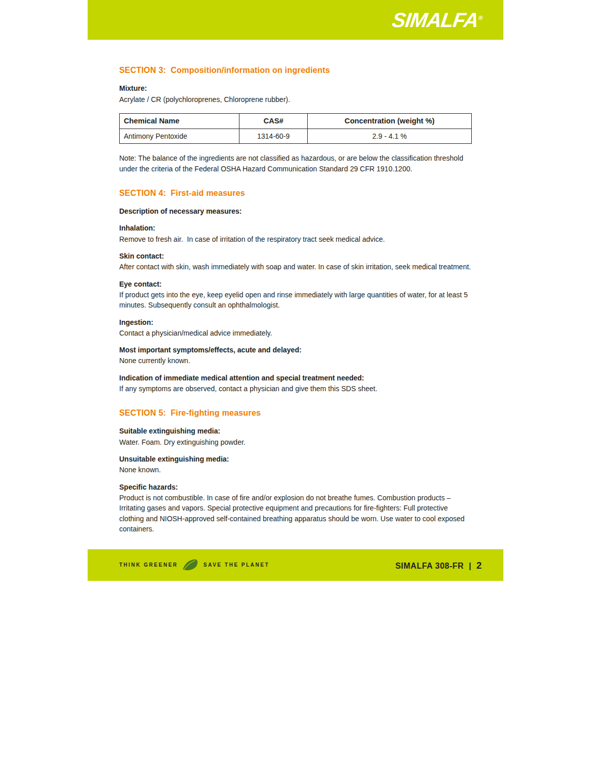SIMALFA®
SECTION 3: Composition/information on ingredients
Mixture:
Acrylate / CR (polychloroprenes, Chloroprene rubber).
| Chemical Name | CAS# | Concentration (weight %) |
| --- | --- | --- |
| Antimony Pentoxide | 1314-60-9 | 2.9 - 4.1 % |
Note: The balance of the ingredients are not classified as hazardous, or are below the classification threshold under the criteria of the Federal OSHA Hazard Communication Standard 29 CFR 1910.1200.
SECTION 4: First-aid measures
Description of necessary measures:
Inhalation:
Remove to fresh air. In case of irritation of the respiratory tract seek medical advice.
Skin contact:
After contact with skin, wash immediately with soap and water. In case of skin irritation, seek medical treatment.
Eye contact:
If product gets into the eye, keep eyelid open and rinse immediately with large quantities of water, for at least 5 minutes. Subsequently consult an ophthalmologist.
Ingestion:
Contact a physician/medical advice immediately.
Most important symptoms/effects, acute and delayed:
None currently known.
Indication of immediate medical attention and special treatment needed:
If any symptoms are observed, contact a physician and give them this SDS sheet.
SECTION 5: Fire-fighting measures
Suitable extinguishing media:
Water. Foam. Dry extinguishing powder.
Unsuitable extinguishing media:
None known.
Specific hazards:
Product is not combustible. In case of fire and/or explosion do not breathe fumes. Combustion products – Irritating gases and vapors. Special protective equipment and precautions for fire-fighters: Full protective clothing and NIOSH-approved self-contained breathing apparatus should be worn. Use water to cool exposed containers.
THINK GREENER SAVE THE PLANET
SIMALFA 308-FR | 2